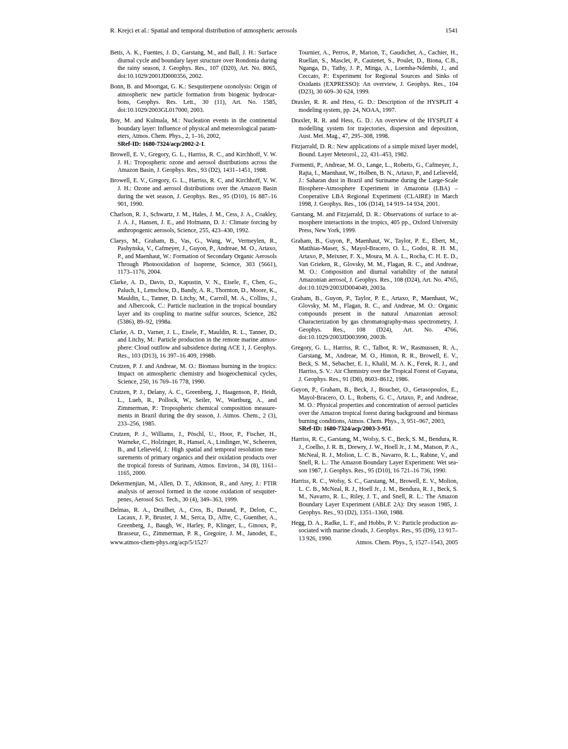R. Krejci et al.: Spatial and temporal distribution of atmospheric aerosols
1541
Betts, A. K., Fuentes, J. D., Garstang, M., and Ball, J. H.: Surface diurnal cycle and boundary layer structure over Rondonia during the rainy season, J. Geophys. Res., 107 (D20), Art. No. 8065, doi:10.1029/2001JD000356, 2002.
Bonn, B. and Moortgat, G. K.: Sesquiterpene ozonolysis: Origin of atmospheric new particle formation from biogenic hydrocarbons, Geophys. Res. Lett., 30 (11), Art. No. 1585, doi:10.1029/2003GL017000, 2003.
Boy, M. and Kulmala, M.: Nucleation events in the continental boundary layer: Influence of physical and meteorological parameters, Atmos. Chem. Phys., 2, 1–16, 2002,
SRef-ID: 1680-7324/acp/2002-2-1.
Browell, E. V., Gregory, G. L., Harriss, R. C., and Kirchhoff, V. W. J. H.: Tropospheric ozone and aerosol distributions across the Amazon Basin, J. Geophys. Res., 93 (D2), 1431–1451, 1988.
Browell, E. V., Gregory, G. L., Harriss, R. C, and Kirchhoff, V. W. J. H.: Ozone and aerosol distributions over the Amazon Basin during the wet season, J. Geophys. Res., 95 (D10), 16 887–16 901, 1990.
Charlson, R. J., Schwartz, J. M., Hales, J. M., Cess, J. A., Coakley, J. A. J., Hansen, J. E., and Hofmann, D. J.: Climate forcing by anthropogenic aerosols, Science, 255, 423–430, 1992.
Claeys, M., Graham, B., Vas, G., Wang, W., Vermeylen, R., Pashynska, V., Cafmeyer, J., Guyon, P., Andreae, M. O., Artaxo, P., and Maenhaut, W.: Formation of Secondary Organic Aerosols Through Photooxidation of Isoprene, Science, 303 (5661), 1173–1176, 2004.
Clarke, A. D., Davis, D., Kapustin, V. N., Eisele, F., Chen, G., Paluch, I., Lenschow, D., Bandy, A. R., Thornton, D., Moore, K., Mauldin, L., Tanner, D. Litchy, M., Carroll, M. A., Collins, J., and Albercook, C.: Particle nucleation in the tropical boundary layer and its coupling to marine sulfur sources, Science, 282 (5386), 89–92, 1998a.
Clarke, A. D., Varner, J. L., Eisele, F., Mauldin, R. L., Tanner, D., and Litchy, M.: Particle production in the remote marine atmosphere: Cloud outflow and subsidence during ACE 1, J. Geophys. Res., 103 (D13), 16 397–16 409, 1998b.
Crutzen, P. J. and Andreae, M. O.: Biomass burning in the tropics: Impact on atmospheric chemistry and biogeochemical cycles, Science, 250, 16 769–16 778, 1990.
Crutzen, P. J., Delany, A. C., Greenberg, J., Haagenson, P., Heidt, L., Lueb, R., Pollock, W., Seiler, W., Wartburg, A., and Zimmerman, P.: Tropospheric chemical composition measurements in Brazil during the dry season, J. Atmos. Chem., 2 (3), 233–256, 1985.
Crutzen, P. J., Williams, J., Pöschl, U., Hoor, P., Fischer, H., Warneke, C., Holzinger, R., Hansel, A., Lindinger, W., Scheeren, B., and Lelieveld, J.: High spatial and temporal resolution measurements of primary organics and their oxidation products over the tropical forests of Surinam, Atmos. Environ., 34 (8), 1161–1165, 2000.
Dekermenjian, M., Allen, D. T., Atkinson, R., and Arey, J.: FTIR analysis of aerosol formed in the ozone oxidation of sesquiterpenes, Aerosol Sci. Tech., 30 (4), 349–363, 1999.
Delmas, R. A., Druilhet, A., Cros, B., Durand, P., Delon, C., Lacaux, J. P., Brustet, J. M., Serca, D., Affre, C., Guenther, A., Greenberg, J., Baugh, W., Harley, P., Klinger, L., Ginoux, P., Brasseur, G., Zimmerman, P. R., Gregoire, J. M., Janodet, E., Tournier, A., Perros, P., Marion, T., Gaudichet, A., Cachier, H., Ruellan, S., Masclet, P., Cautenet, S., Poulet, D., Biona, C.B., Nganga, D., Tathy, J. P., Minga, A., Loemba-Ndembi, J., and Ceccato, P.: Experiment for Regional Sources and Sinks of Oxidants (EXPRESSO): An overview, J. Geophys. Res., 104 (D23), 30 609–30 624, 1999.
Draxler, R. R. and Hess, G. D.: Description of the HYSPLIT 4 modeling system, pp. 24, NOAA, 1997.
Draxler, R. R. and Hess, G. D.: An overview of the HYSPLIT 4 modelling system for trajectories, dispersion and deposition, Aust. Met. Mag., 47, 295–308, 1998.
Fitzjarrald, D. R.: New applications of a simple mixed layer model, Bound. Layer Meteorol., 22, 431–453, 1982.
Formenti, P., Andreae, M. O., Lange, L., Roberts, G., Cafmeyer, J., Rajta, I., Maenhaut, W., Holben, B. N., Artaxo, P., and Lelieveld, J.: Saharan dust in Brazil and Suriname during the Large-Scale Biosphere-Atmosphere Experiment in Amazonia (LBA) – Cooperative LBA Regional Experiment (CLAIRE) in March 1998, J. Geophys. Res., 106 (D14), 14 919–14 934, 2001.
Garstang, M. and Fitzjarrald, D. R.: Observations of surface to atmosphere interactions in the tropics, 405 pp., Oxford University Press, New York, 1999.
Graham, B., Guyon, P., Maenhaut, W., Taylor, P. E., Ebert, M., Matthias-Maser, S., Mayol-Bracero, O. L., Godoi, R. H. M., Artaxo, P., Meixner, F. X., Moura, M. A. L., Rocha, C. H. E. D., Van Grieken, R., Glovsky, M. M., Flagan, R. C., and Andreae, M. O.: Composition and diurnal variability of the natural Amazonian aerosol, J. Geophys. Res., 108 (D24), Art. No. 4765, doi:10.1029/2003JD004049, 2003a.
Graham, B., Guyon, P., Taylor, P. E., Artaxo, P., Maenhaut, W., Glovsky, M. M., Flagan, R. C., and Andreae, M. O.: Organic compounds present in the natural Amazonian aerosol: Characterization by gas chromatography-mass spectrometry, J. Geophys. Res., 108 (D24), Art. No. 4766, doi:10.1029/2003JD003990, 2003b.
Gregory, G. L., Harriss, R. C., Talbot, R. W., Rasmussen, R. A., Garstang, M., Andreae, M. O., Hinton, R. R., Browell, E. V., Beck, S. M., Sebacher, E. I., Khalil, M. A. K., Ferek, R. J., and Harriss, S. V.: Air Chemistry over the Tropical Forest of Guyana, J. Geophys. Res., 91 (D8), 8603–8612, 1986.
Guyon, P., Graham, B., Beck, J., Boucher, O., Gerasopoulos, E., Mayol-Bracero, O. L., Roberts, G. C., Artaxo, P., and Andreae, M. O.: Physical properties and concentration of aerosol particles over the Amazon tropical forest during background and biomass burning conditions, Atmos. Chem. Phys., 3, 951–967, 2003,
SRef-ID: 1680-7324/acp/2003-3-951.
Harriss, R. C., Garstang, M., Wofsy, S. C., Beck, S. M., Bendura, R. J., Coelho, J. R. B., Drewry, J. W., Hoell Jr., J. M., Matson, P. A., McNeal, R. J., Molion, L. C. B., Navarro, R. L., Rabine, V., and Snell, R. L.: The Amazon Boundary Layer Experiment: Wet season 1987, J. Geophys. Res., 95 (D10), 16 721–16 736, 1990.
Harriss, R. C., Wofsy, S. C., Garstang, M., Browell, E. V., Molion, L. C. B., McNeal, R. J., Hoell Jr., J. M., Bendura, R. J., Beck, S. M., Navarro, R. L., Riley, J. T., and Snell, R. L.: The Amazon Boundary Layer Experiment (ABLE 2A): Dry season 1985, J. Geophys. Res., 93 (D2), 1351–1360, 1988.
Hegg, D. A., Radke, L. F., and Hobbs, P. V.: Particle production associated with marine clouds, J. Geophys. Res., 95 (D9), 13 917–13 926, 1990.
www.atmos-chem-phys.org/acp/5/1527/
Atmos. Chem. Phys., 5, 1527–1543, 2005